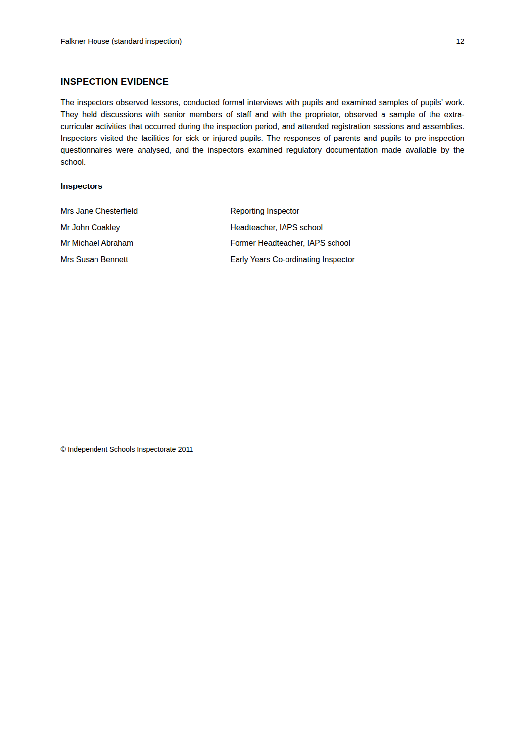Falkner House (standard inspection) 12
INSPECTION EVIDENCE
The inspectors observed lessons, conducted formal interviews with pupils and examined samples of pupils’ work. They held discussions with senior members of staff and with the proprietor, observed a sample of the extra-curricular activities that occurred during the inspection period, and attended registration sessions and assemblies. Inspectors visited the facilities for sick or injured pupils. The responses of parents and pupils to pre-inspection questionnaires were analysed, and the inspectors examined regulatory documentation made available by the school.
Inspectors
| Mrs Jane Chesterfield | Reporting Inspector |
| Mr John Coakley | Headteacher, IAPS school |
| Mr Michael Abraham | Former Headteacher, IAPS school |
| Mrs Susan Bennett | Early Years Co-ordinating Inspector |
© Independent Schools Inspectorate 2011